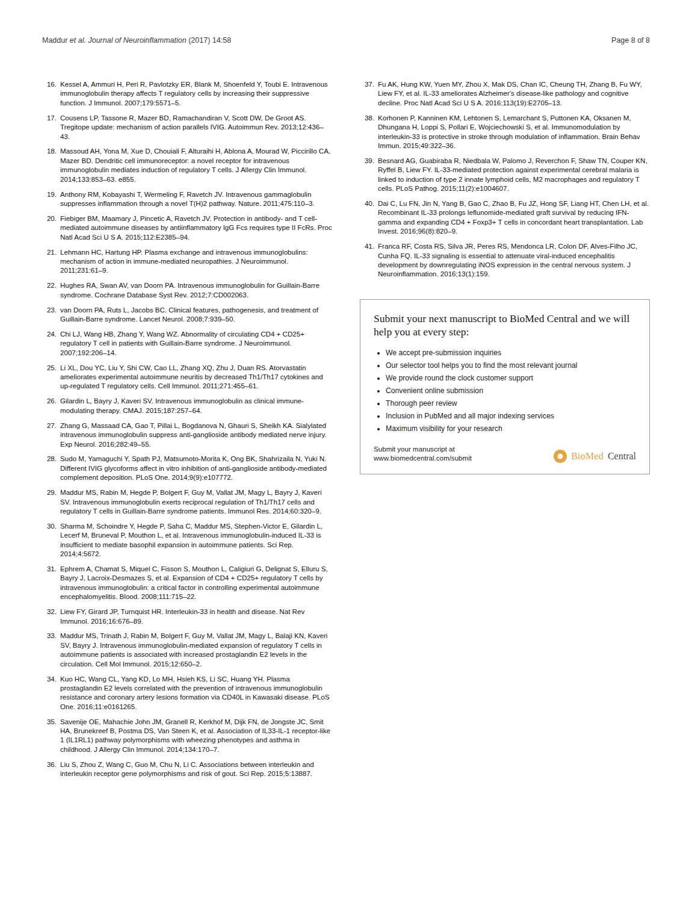Maddur et al. Journal of Neuroinflammation (2017) 14:58
Page 8 of 8
16. Kessel A, Ammuri H, Peri R, Pavlotzky ER, Blank M, Shoenfeld Y, Toubi E. Intravenous immunoglobulin therapy affects T regulatory cells by increasing their suppressive function. J Immunol. 2007;179:5571–5.
17. Cousens LP, Tassone R, Mazer BD, Ramachandiran V, Scott DW, De Groot AS. Tregitope update: mechanism of action parallels IVIG. Autoimmun Rev. 2013;12:436–43.
18. Massoud AH, Yona M, Xue D, Chouiali F, Alturaihi H, Ablona A, Mourad W, Piccirillo CA, Mazer BD. Dendritic cell immunoreceptor: a novel receptor for intravenous immunoglobulin mediates induction of regulatory T cells. J Allergy Clin Immunol. 2014;133:853–63. e855.
19. Anthony RM, Kobayashi T, Wermeling F, Ravetch JV. Intravenous gammaglobulin suppresses inflammation through a novel T(H)2 pathway. Nature. 2011;475:110–3.
20. Fiebiger BM, Maamary J, Pincetic A, Ravetch JV. Protection in antibody- and T cell-mediated autoimmune diseases by antiinflammatory IgG Fcs requires type II FcRs. Proc Natl Acad Sci U S A. 2015;112:E2385–94.
21. Lehmann HC, Hartung HP. Plasma exchange and intravenous immunoglobulins: mechanism of action in immune-mediated neuropathies. J Neuroimmunol. 2011;231:61–9.
22. Hughes RA, Swan AV, van Doorn PA. Intravenous immunoglobulin for Guillain-Barre syndrome. Cochrane Database Syst Rev. 2012;7:CD002063.
23. van Doorn PA, Ruts L, Jacobs BC. Clinical features, pathogenesis, and treatment of Guillain-Barre syndrome. Lancet Neurol. 2008;7:939–50.
24. Chi LJ, Wang HB, Zhang Y, Wang WZ. Abnormality of circulating CD4 + CD25+ regulatory T cell in patients with Guillain-Barre syndrome. J Neuroimmunol. 2007;192:206–14.
25. Li XL, Dou YC, Liu Y, Shi CW, Cao LL, Zhang XQ, Zhu J, Duan RS. Atorvastatin ameliorates experimental autoimmune neuritis by decreased Th1/Th17 cytokines and up-regulated T regulatory cells. Cell Immunol. 2011;271:455–61.
26. Gilardin L, Bayry J, Kaveri SV. Intravenous immunoglobulin as clinical immune-modulating therapy. CMAJ. 2015;187:257–64.
27. Zhang G, Massaad CA, Gao T, Pillai L, Bogdanova N, Ghauri S, Sheikh KA. Sialylated intravenous immunoglobulin suppress anti-ganglioside antibody mediated nerve injury. Exp Neurol. 2016;282:49–55.
28. Sudo M, Yamaguchi Y, Spath PJ, Matsumoto-Morita K, Ong BK, Shahrizaila N, Yuki N. Different IVIG glycoforms affect in vitro inhibition of anti-ganglioside antibody-mediated complement deposition. PLoS One. 2014;9(9):e107772.
29. Maddur MS, Rabin M, Hegde P, Bolgert F, Guy M, Vallat JM, Magy L, Bayry J, Kaveri SV. Intravenous immunoglobulin exerts reciprocal regulation of Th1/Th17 cells and regulatory T cells in Guillain-Barre syndrome patients. Immunol Res. 2014;60:320–9.
30. Sharma M, Schoindre Y, Hegde P, Saha C, Maddur MS, Stephen-Victor E, Gilardin L, Lecerf M, Bruneval P, Mouthon L, et al. Intravenous immunoglobulin-induced IL-33 is insufficient to mediate basophil expansion in autoimmune patients. Sci Rep. 2014;4:5672.
31. Ephrem A, Chamat S, Miquel C, Fisson S, Mouthon L, Caligiuri G, Delignat S, Elluru S, Bayry J, Lacroix-Desmazes S, et al. Expansion of CD4 + CD25+ regulatory T cells by intravenous immunoglobulin: a critical factor in controlling experimental autoimmune encephalomyelitis. Blood. 2008;111:715–22.
32. Liew FY, Girard JP, Turnquist HR. Interleukin-33 in health and disease. Nat Rev Immunol. 2016;16:676–89.
33. Maddur MS, Trinath J, Rabin M, Bolgert F, Guy M, Vallat JM, Magy L, Balaji KN, Kaveri SV, Bayry J. Intravenous immunoglobulin-mediated expansion of regulatory T cells in autoimmune patients is associated with increased prostaglandin E2 levels in the circulation. Cell Mol Immunol. 2015;12:650–2.
34. Kuo HC, Wang CL, Yang KD, Lo MH, Hsieh KS, Li SC, Huang YH. Plasma prostaglandin E2 levels correlated with the prevention of intravenous immunoglobulin resistance and coronary artery lesions formation via CD40L in Kawasaki disease. PLoS One. 2016;11:e0161265.
35. Savenije OE, Mahachie John JM, Granell R, Kerkhof M, Dijk FN, de Jongste JC, Smit HA, Brunekreef B, Postma DS, Van Steen K, et al. Association of IL33-IL-1 receptor-like 1 (IL1RL1) pathway polymorphisms with wheezing phenotypes and asthma in childhood. J Allergy Clin Immunol. 2014;134:170–7.
36. Liu S, Zhou Z, Wang C, Guo M, Chu N, Li C. Associations between interleukin and interleukin receptor gene polymorphisms and risk of gout. Sci Rep. 2015;5:13887.
37. Fu AK, Hung KW, Yuen MY, Zhou X, Mak DS, Chan IC, Cheung TH, Zhang B, Fu WY, Liew FY, et al. IL-33 ameliorates Alzheimer's disease-like pathology and cognitive decline. Proc Natl Acad Sci U S A. 2016;113(19):E2705–13.
38. Korhonen P, Kanninen KM, Lehtonen S, Lemarchant S, Puttonen KA, Oksanen M, Dhungana H, Loppi S, Pollari E, Wojciechowski S, et al. Immunomodulation by interleukin-33 is protective in stroke through modulation of inflammation. Brain Behav Immun. 2015;49:322–36.
39. Besnard AG, Guabiraba R, Niedbala W, Palomo J, Reverchon F, Shaw TN, Couper KN, Ryffel B, Liew FY. IL-33-mediated protection against experimental cerebral malaria is linked to induction of type 2 innate lymphoid cells, M2 macrophages and regulatory T cells. PLoS Pathog. 2015;11(2):e1004607.
40. Dai C, Lu FN, Jin N, Yang B, Gao C, Zhao B, Fu JZ, Hong SF, Liang HT, Chen LH, et al. Recombinant IL-33 prolongs leflunomide-mediated graft survival by reducing IFN-gamma and expanding CD4 + Foxp3+ T cells in concordant heart transplantation. Lab Invest. 2016;96(8):820–9.
41. Franca RF, Costa RS, Silva JR, Peres RS, Mendonca LR, Colon DF, Alves-Filho JC, Cunha FQ. IL-33 signaling is essential to attenuate viral-induced encephalitis development by downregulating iNOS expression in the central nervous system. J Neuroinflammation. 2016;13(1):159.
Submit your next manuscript to BioMed Central and we will help you at every step:
We accept pre-submission inquiries
Our selector tool helps you to find the most relevant journal
We provide round the clock customer support
Convenient online submission
Thorough peer review
Inclusion in PubMed and all major indexing services
Maximum visibility for your research
Submit your manuscript at
www.biomedcentral.com/submit
BioMed Central